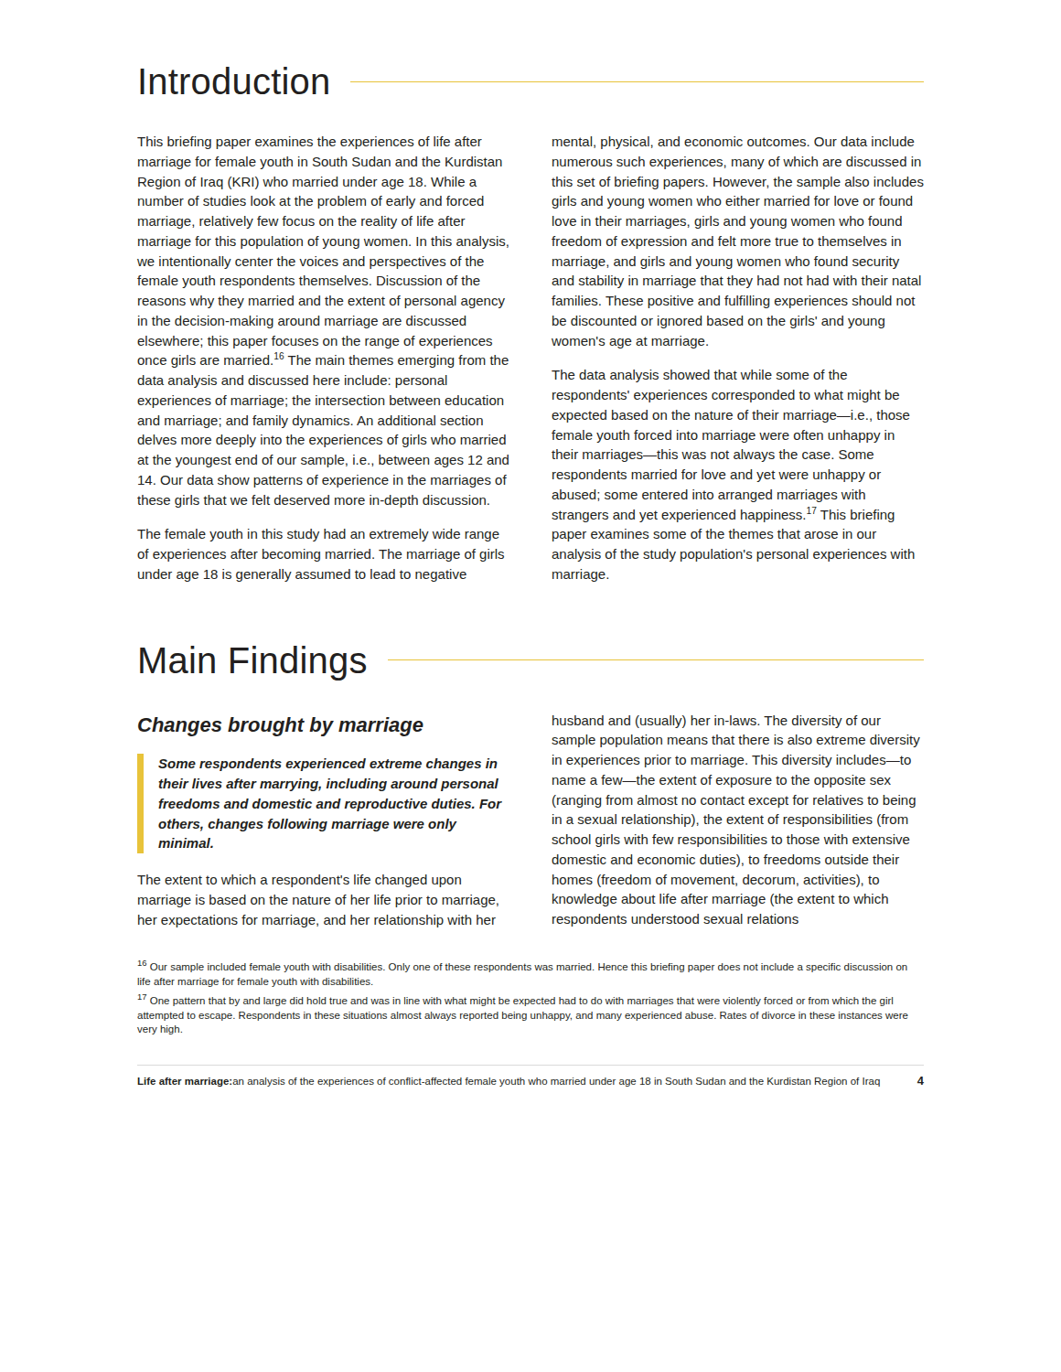Introduction
This briefing paper examines the experiences of life after marriage for female youth in South Sudan and the Kurdistan Region of Iraq (KRI) who married under age 18. While a number of studies look at the problem of early and forced marriage, relatively few focus on the reality of life after marriage for this population of young women. In this analysis, we intentionally center the voices and perspectives of the female youth respondents themselves. Discussion of the reasons why they married and the extent of personal agency in the decision-making around marriage are discussed elsewhere; this paper focuses on the range of experiences once girls are married.16 The main themes emerging from the data analysis and discussed here include: personal experiences of marriage; the intersection between education and marriage; and family dynamics. An additional section delves more deeply into the experiences of girls who married at the youngest end of our sample, i.e., between ages 12 and 14. Our data show patterns of experience in the marriages of these girls that we felt deserved more in-depth discussion.
The female youth in this study had an extremely wide range of experiences after becoming married. The marriage of girls under age 18 is generally assumed to lead to negative mental, physical, and economic outcomes. Our data include numerous such experiences, many of which are discussed in this set of briefing papers. However, the sample also includes girls and young women who either married for love or found love in their marriages, girls and young women who found freedom of expression and felt more true to themselves in marriage, and girls and young women who found security and stability in marriage that they had not had with their natal families. These positive and fulfilling experiences should not be discounted or ignored based on the girls' and young women's age at marriage.
The data analysis showed that while some of the respondents' experiences corresponded to what might be expected based on the nature of their marriage—i.e., those female youth forced into marriage were often unhappy in their marriages—this was not always the case. Some respondents married for love and yet were unhappy or abused; some entered into arranged marriages with strangers and yet experienced happiness.17 This briefing paper examines some of the themes that arose in our analysis of the study population's personal experiences with marriage.
Main Findings
Changes brought by marriage
Some respondents experienced extreme changes in their lives after marrying, including around personal freedoms and domestic and reproductive duties. For others, changes following marriage were only minimal.
The extent to which a respondent's life changed upon marriage is based on the nature of her life prior to marriage, her expectations for marriage, and her relationship with her husband and (usually) her in-laws. The diversity of our sample population means that there is also extreme diversity in experiences prior to marriage. This diversity includes—to name a few—the extent of exposure to the opposite sex (ranging from almost no contact except for relatives to being in a sexual relationship), the extent of responsibilities (from school girls with few responsibilities to those with extensive domestic and economic duties), to freedoms outside their homes (freedom of movement, decorum, activities), to knowledge about life after marriage (the extent to which respondents understood sexual relations
16 Our sample included female youth with disabilities. Only one of these respondents was married. Hence this briefing paper does not include a specific discussion on life after marriage for female youth with disabilities.
17 One pattern that by and large did hold true and was in line with what might be expected had to do with marriages that were violently forced or from which the girl attempted to escape. Respondents in these situations almost always reported being unhappy, and many experienced abuse. Rates of divorce in these instances were very high.
Life after marriage: an analysis of the experiences of conflict-affected female youth who married under age 18 in South Sudan and the Kurdistan Region of Iraq
4